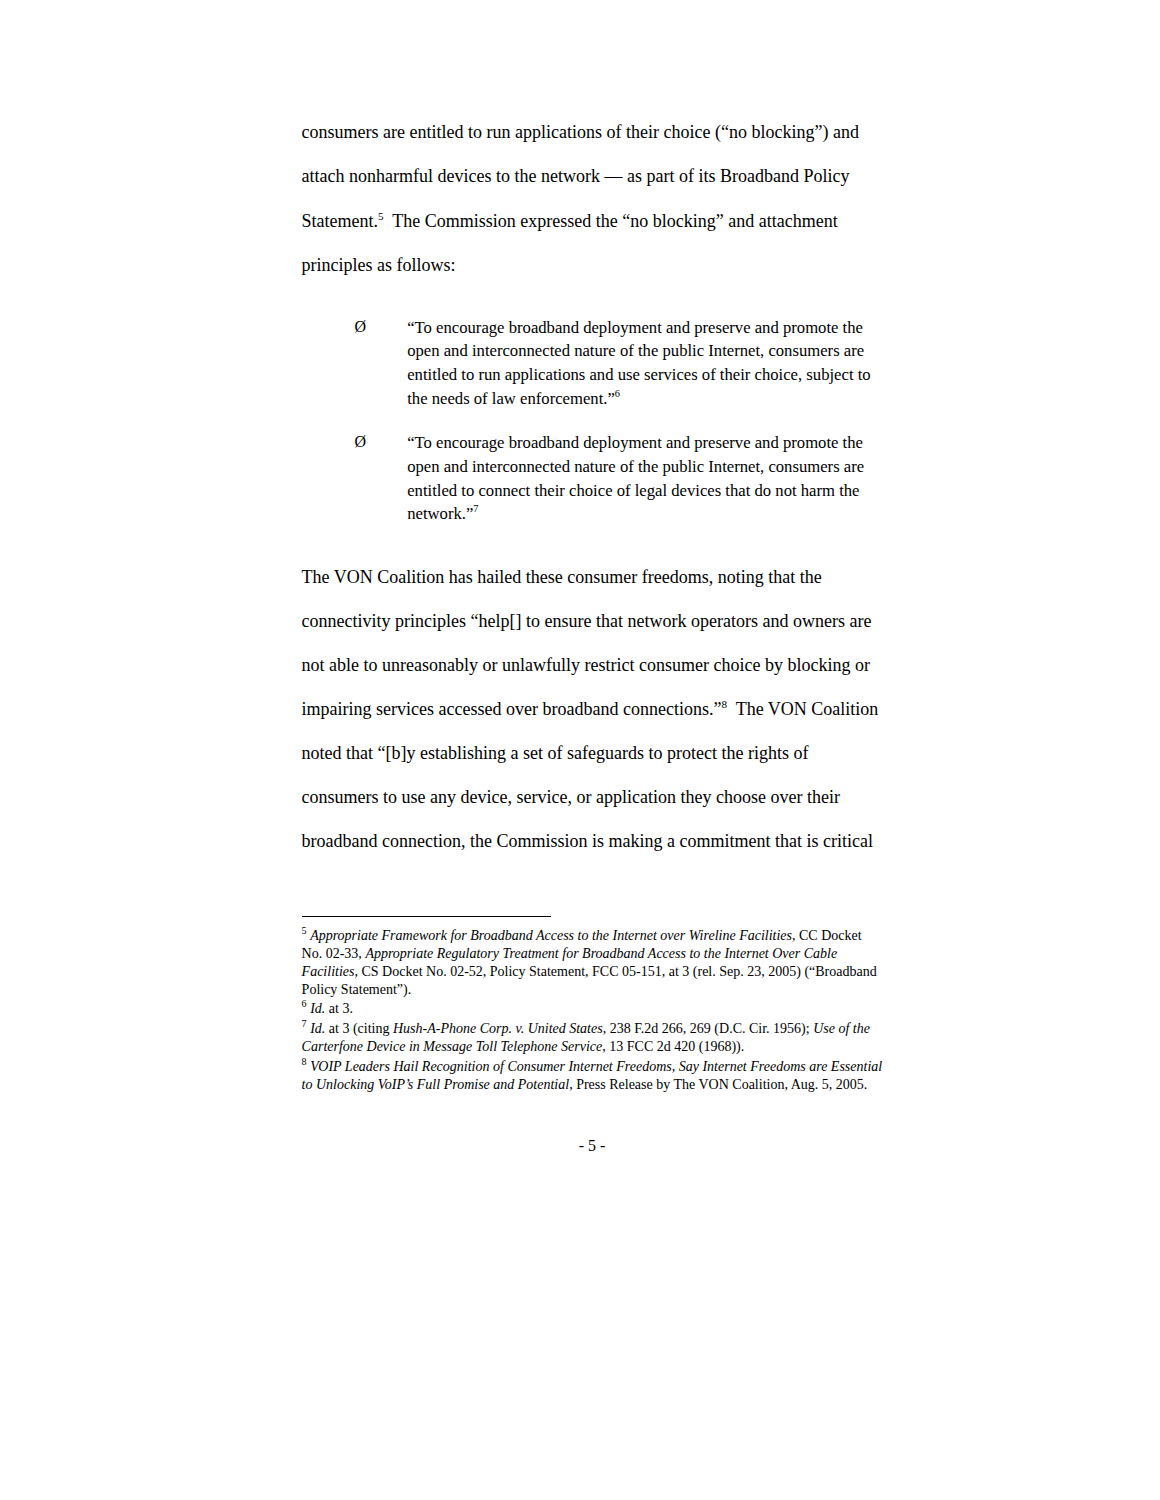consumers are entitled to run applications of their choice (“no blocking”) and attach nonharmful devices to the network — as part of its Broadband Policy Statement.5 The Commission expressed the “no blocking” and attachment principles as follows:
Ø
“To encourage broadband deployment and preserve and promote the open and interconnected nature of the public Internet, consumers are entitled to run applications and use services of their choice, subject to the needs of law enforcement.”6
Ø
“To encourage broadband deployment and preserve and promote the open and interconnected nature of the public Internet, consumers are entitled to connect their choice of legal devices that do not harm the network.”7
The VON Coalition has hailed these consumer freedoms, noting that the connectivity principles “help[] to ensure that network operators and owners are not able to unreasonably or unlawfully restrict consumer choice by blocking or impairing services accessed over broadband connections.”8 The VON Coalition noted that “[b]y establishing a set of safeguards to protect the rights of consumers to use any device, service, or application they choose over their broadband connection, the Commission is making a commitment that is critical
5 Appropriate Framework for Broadband Access to the Internet over Wireline Facilities, CC Docket No. 02-33, Appropriate Regulatory Treatment for Broadband Access to the Internet Over Cable Facilities, CS Docket No. 02-52, Policy Statement, FCC 05-151, at 3 (rel. Sep. 23, 2005) (“Broadband Policy Statement”).
6 Id. at 3.
7 Id. at 3 (citing Hush-A-Phone Corp. v. United States, 238 F.2d 266, 269 (D.C. Cir. 1956); Use of the Carterfone Device in Message Toll Telephone Service, 13 FCC 2d 420 (1968)).
8 VOIP Leaders Hail Recognition of Consumer Internet Freedoms, Say Internet Freedoms are Essential to Unlocking VoIP’s Full Promise and Potential, Press Release by The VON Coalition, Aug. 5, 2005.
- 5 -